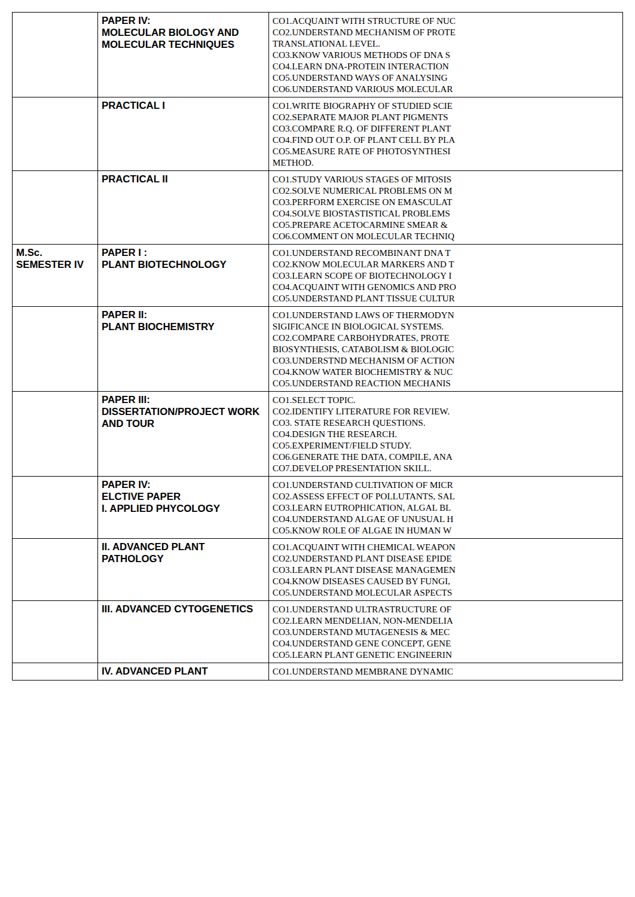| | PAPER IV: MOLECULAR BIOLOGY AND MOLECULAR TECHNIQUES | CO1.ACQUAINT WITH STRUCTURE OF NUC CO2.UNDERSTAND MECHANISM OF PROTE TRANSLATIONAL LEVEL. CO3.KNOW VARIOUS METHODS OF DNA S CO4.LEARN DNA-PROTEIN INTERACTION CO5.UNDERSTAND WAYS OF ANALYSING CO6.UNDERSTAND VARIOUS MOLECULAR |
| | PRACTICAL I | CO1.WRITE BIOGRAPHY OF STUDIED SCIE CO2.SEPARATE MAJOR PLANT PIGMENTS CO3.COMPARE R.Q. OF DIFFERENT PLANT CO4.FIND OUT O.P. OF PLANT CELL BY PLA CO5.MEASURE RATE OF PHOTOSYNTHESI METHOD. |
| | PRACTICAL II | CO1.STUDY VARIOUS STAGES OF MITOSIS CO2.SOLVE NUMERICAL PROBLEMS ON M CO3.PERFORM EXERCISE ON EMASCULAT CO4.SOLVE BIOSTASTISTICAL PROBLEMS CO5.PREPARE ACETOCARMINE SMEAR & CO6.COMMENT ON MOLECULAR TECHNIQ |
| M.Sc. SEMESTER IV | PAPER I : PLANT BIOTECHNOLOGY | CO1.UNDERSTAND RECOMBINANT DNA T CO2.KNOW MOLECULAR MARKERS AND T CO3.LEARN SCOPE OF BIOTECHNOLOGY I CO4.ACQUAINT WITH GENOMICS AND PRO CO5.UNDERSTAND PLANT TISSUE CULTUR |
| | PAPER II: PLANT BIOCHEMISTRY | CO1.UNDERSTAND LAWS OF THERMODYN SIGIFICANCE IN BIOLOGICAL SYSTEMS. CO2.COMPARE CARBOHYDRATES, PROTE BIOSYNTHESIS, CATABOLISM & BIOLOGIC CO3.UNDERSTND MECHANISM OF ACTION CO4.KNOW WATER BIOCHEMISTRY & NUC CO5.UNDERSTAND REACTION MECHANIS |
| | PAPER III: DISSERTATION/PROJECT WORK AND TOUR | CO1.SELECT TOPIC. CO2.IDENTIFY LITERATURE FOR REVIEW. CO3. STATE RESEARCH QUESTIONS. CO4.DESIGN THE RESEARCH. CO5.EXPERIMENT/FIELD STUDY. CO6.GENERATE THE DATA, COMPILE, ANA CO7.DEVELOP PRESENTATION SKILL. |
| | PAPER IV: ELCTIVE PAPER I. APPLIED PHYCOLOGY | CO1.UNDERSTAND CULTIVATION OF MICR CO2.ASSESS EFFECT OF POLLUTANTS, SAL CO3.LEARN EUTROPHICATION, ALGAL BL CO4.UNDERSTAND ALGAE OF UNUSUAL H CO5.KNOW ROLE OF ALGAE IN HUMAN W |
| | II. ADVANCED PLANT PATHOLOGY | CO1.ACQUAINT WITH CHEMICAL WEAPON CO2.UNDERSTAND PLANT DISEASE EPIDE CO3.LEARN PLANT DISEASE MANAGEMEN CO4.KNOW DISEASES CAUSED BY FUNGI, CO5.UNDERSTAND MOLECULAR ASPECTS |
| | III. ADVANCED CYTOGENETICS | CO1.UNDERSTAND ULTRASTRUCTURE OF CO2.LEARN MENDELIAN, NON-MENDELIA CO3.UNDERSTAND MUTAGENESIS & MEC CO4.UNDERSTAND GENE CONCEPT, GENE CO5.LEARN PLANT GENETIC ENGINEERIN |
| | IV. ADVANCED PLANT | CO1.UNDERSTAND MEMBRANE DYNAMIC |